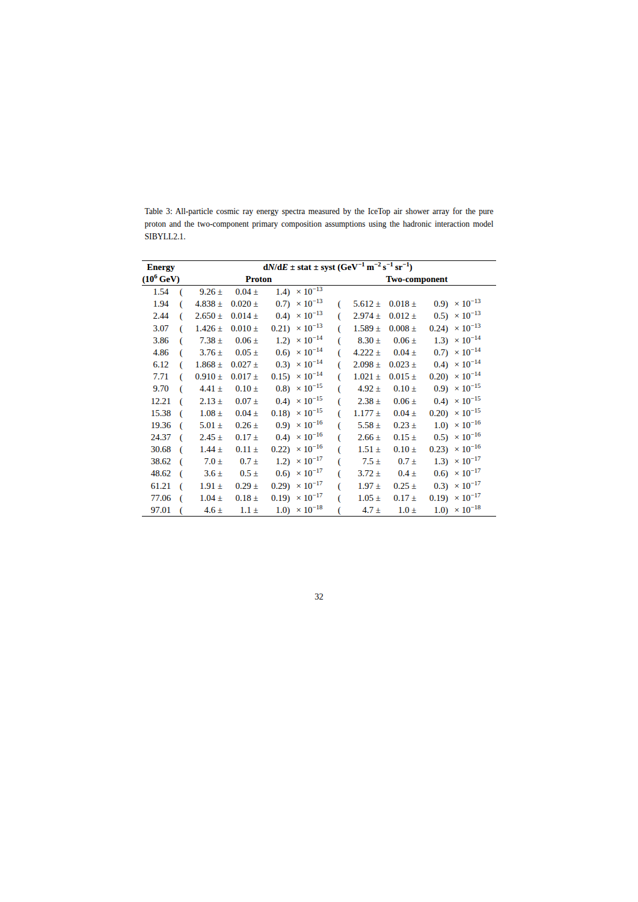Table 3: All-particle cosmic ray energy spectra measured by the IceTop air shower array for the pure proton and the two-component primary composition assumptions using the hadronic interaction model SIBYLL2.1.
| Energy | d N /d E ± stat ± syst (GeV −1 m −2 s −1 sr −1 ) |
| --- | --- |
| (10 6 GeV) | Proton | Two-component |
| 1.54 | ( 9.26 ± 0.04 ± 1.4 ) × 10 −13 | |
| 1.94 | ( 4.838 ± 0.020 ± 0.7 ) × 10 −13 | ( 5.612 ± 0.018 ± 0.9 ) × 10 −13 |
| 2.44 | ( 2.650 ± 0.014 ± 0.4 ) × 10 −13 | ( 2.974 ± 0.012 ± 0.5 ) × 10 −13 |
| 3.07 | ( 1.426 ± 0.010 ± 0.21 ) × 10 −13 | ( 1.589 ± 0.008 ± 0.24 ) × 10 −13 |
| 3.86 | ( 7.38 ± 0.06 ± 1.2 ) × 10 −14 | ( 8.30 ± 0.06 ± 1.3 ) × 10 −14 |
| 4.86 | ( 3.76 ± 0.05 ± 0.6 ) × 10 −14 | ( 4.222 ± 0.04 ± 0.7 ) × 10 −14 |
| 6.12 | ( 1.868 ± 0.027 ± 0.3 ) × 10 −14 | ( 2.098 ± 0.023 ± 0.4 ) × 10 −14 |
| 7.71 | ( 0.910 ± 0.017 ± 0.15 ) × 10 −14 | ( 1.021 ± 0.015 ± 0.20 ) × 10 −14 |
| 9.70 | ( 4.41 ± 0.10 ± 0.8 ) × 10 −15 | ( 4.92 ± 0.10 ± 0.9 ) × 10 −15 |
| 12.21 | ( 2.13 ± 0.07 ± 0.4 ) × 10 −15 | ( 2.38 ± 0.06 ± 0.4 ) × 10 −15 |
| 15.38 | ( 1.08 ± 0.04 ± 0.18 ) × 10 −15 | ( 1.177 ± 0.04 ± 0.20 ) × 10 −15 |
| 19.36 | ( 5.01 ± 0.26 ± 0.9 ) × 10 −16 | ( 5.58 ± 0.23 ± 1.0 ) × 10 −16 |
| 24.37 | ( 2.45 ± 0.17 ± 0.4 ) × 10 −16 | ( 2.66 ± 0.15 ± 0.5 ) × 10 −16 |
| 30.68 | ( 1.44 ± 0.11 ± 0.22 ) × 10 −16 | ( 1.51 ± 0.10 ± 0.23 ) × 10 −16 |
| 38.62 | ( 7.0 ± 0.7 ± 1.2 ) × 10 −17 | ( 7.5 ± 0.7 ± 1.3 ) × 10 −17 |
| 48.62 | ( 3.6 ± 0.5 ± 0.6 ) × 10 −17 | ( 3.72 ± 0.4 ± 0.6 ) × 10 −17 |
| 61.21 | ( 1.91 ± 0.29 ± 0.29 ) × 10 −17 | ( 1.97 ± 0.25 ± 0.3 ) × 10 −17 |
| 77.06 | ( 1.04 ± 0.18 ± 0.19 ) × 10 −17 | ( 1.05 ± 0.17 ± 0.19 ) × 10 −17 |
| 97.01 | ( 4.6 ± 1.1 ± 1.0 ) × 10 −18 | ( 4.7 ± 1.0 ± 1.0 ) × 10 −18 |
32